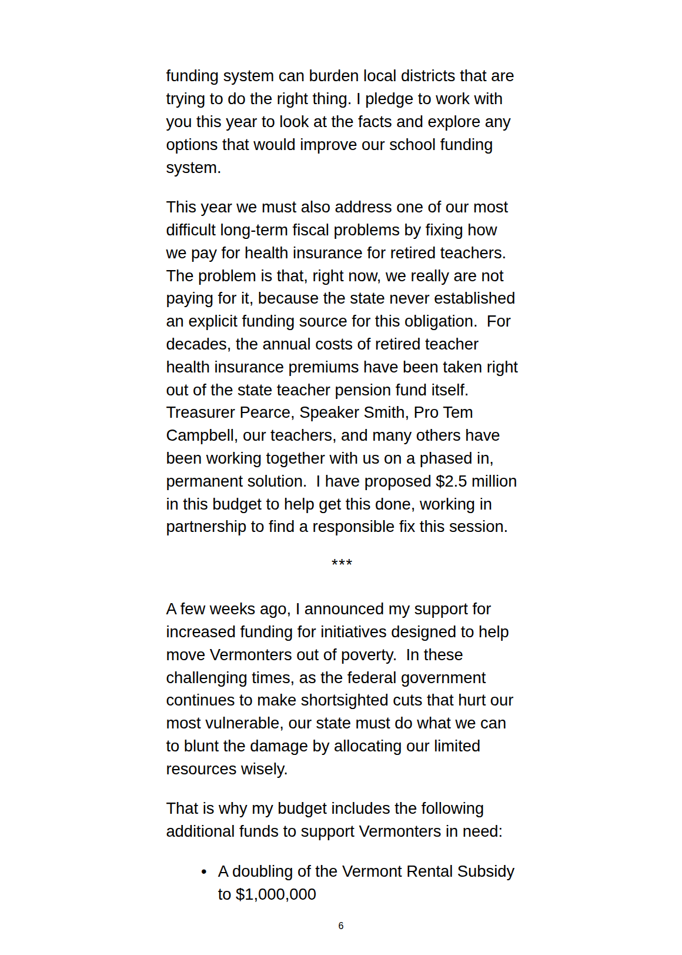funding system can burden local districts that are trying to do the right thing. I pledge to work with you this year to look at the facts and explore any options that would improve our school funding system.
This year we must also address one of our most difficult long-term fiscal problems by fixing how we pay for health insurance for retired teachers. The problem is that, right now, we really are not paying for it, because the state never established an explicit funding source for this obligation. For decades, the annual costs of retired teacher health insurance premiums have been taken right out of the state teacher pension fund itself. Treasurer Pearce, Speaker Smith, Pro Tem Campbell, our teachers, and many others have been working together with us on a phased in, permanent solution. I have proposed $2.5 million in this budget to help get this done, working in partnership to find a responsible fix this session.
***
A few weeks ago, I announced my support for increased funding for initiatives designed to help move Vermonters out of poverty. In these challenging times, as the federal government continues to make shortsighted cuts that hurt our most vulnerable, our state must do what we can to blunt the damage by allocating our limited resources wisely.
That is why my budget includes the following additional funds to support Vermonters in need:
A doubling of the Vermont Rental Subsidy to $1,000,000
6